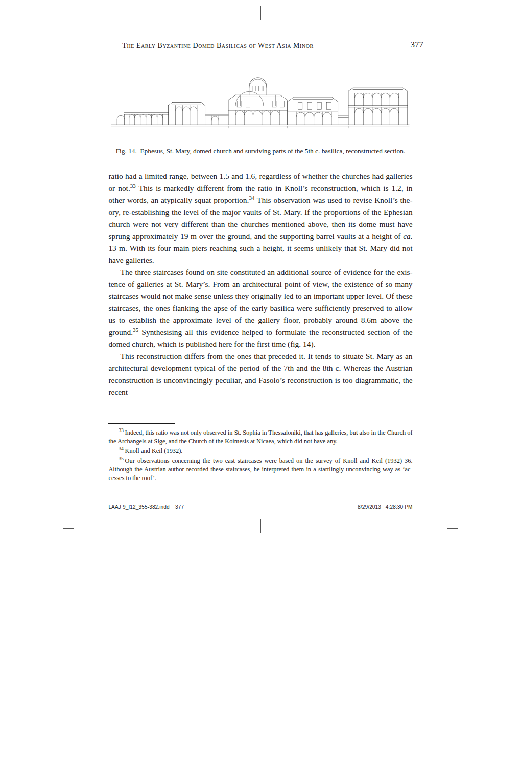The Early Byzantine Domed Basilicas of West Asia Minor 377
Fig. 14. Ephesus, St. Mary, domed church and surviving parts of the 5th c. basilica, reconstructed section.
ratio had a limited range, between 1.5 and 1.6, regardless of whether the churches had galleries or not.33 This is markedly different from the ratio in Knoll’s reconstruction, which is 1.2, in other words, an atypically squat proportion.34 This observation was used to revise Knoll’s theory, re-establishing the level of the major vaults of St. Mary. If the proportions of the Ephesian church were not very different than the churches mentioned above, then its dome must have sprung approximately 19 m over the ground, and the supporting barrel vaults at a height of ca. 13 m. With its four main piers reaching such a height, it seems unlikely that St. Mary did not have galleries.
The three staircases found on site constituted an additional source of evidence for the existence of galleries at St. Mary’s. From an architectural point of view, the existence of so many staircases would not make sense unless they originally led to an important upper level. Of these staircases, the ones flanking the apse of the early basilica were sufficiently preserved to allow us to establish the approximate level of the gallery floor, probably around 8.6m above the ground.35 Synthesising all this evidence helped to formulate the reconstructed section of the domed church, which is published here for the first time (fig. 14).
This reconstruction differs from the ones that preceded it. It tends to situate St. Mary as an architectural development typical of the period of the 7th and the 8th c. Whereas the Austrian reconstruction is unconvincingly peculiar, and Fasolo’s reconstruction is too diagrammatic, the recent
33Indeed, this ratio was not only observed in St. Sophia in Thessaloniki, that has galleries, but also in the Church of the Archangels at Sige, and the Church of the Koimesis at Nicaea, which did not have any.
34Knoll and Keil (1932).
35Our observations concerning the two east staircases were based on the survey of Knoll and Keil (1932) 36. Although the Austrian author recorded these staircases, he interpreted them in a startlingly unconvincing way as ‘accesses to the roof’.
LAAJ 9_f12_355-382.indd377
8/29/2013 4:28:30 PM